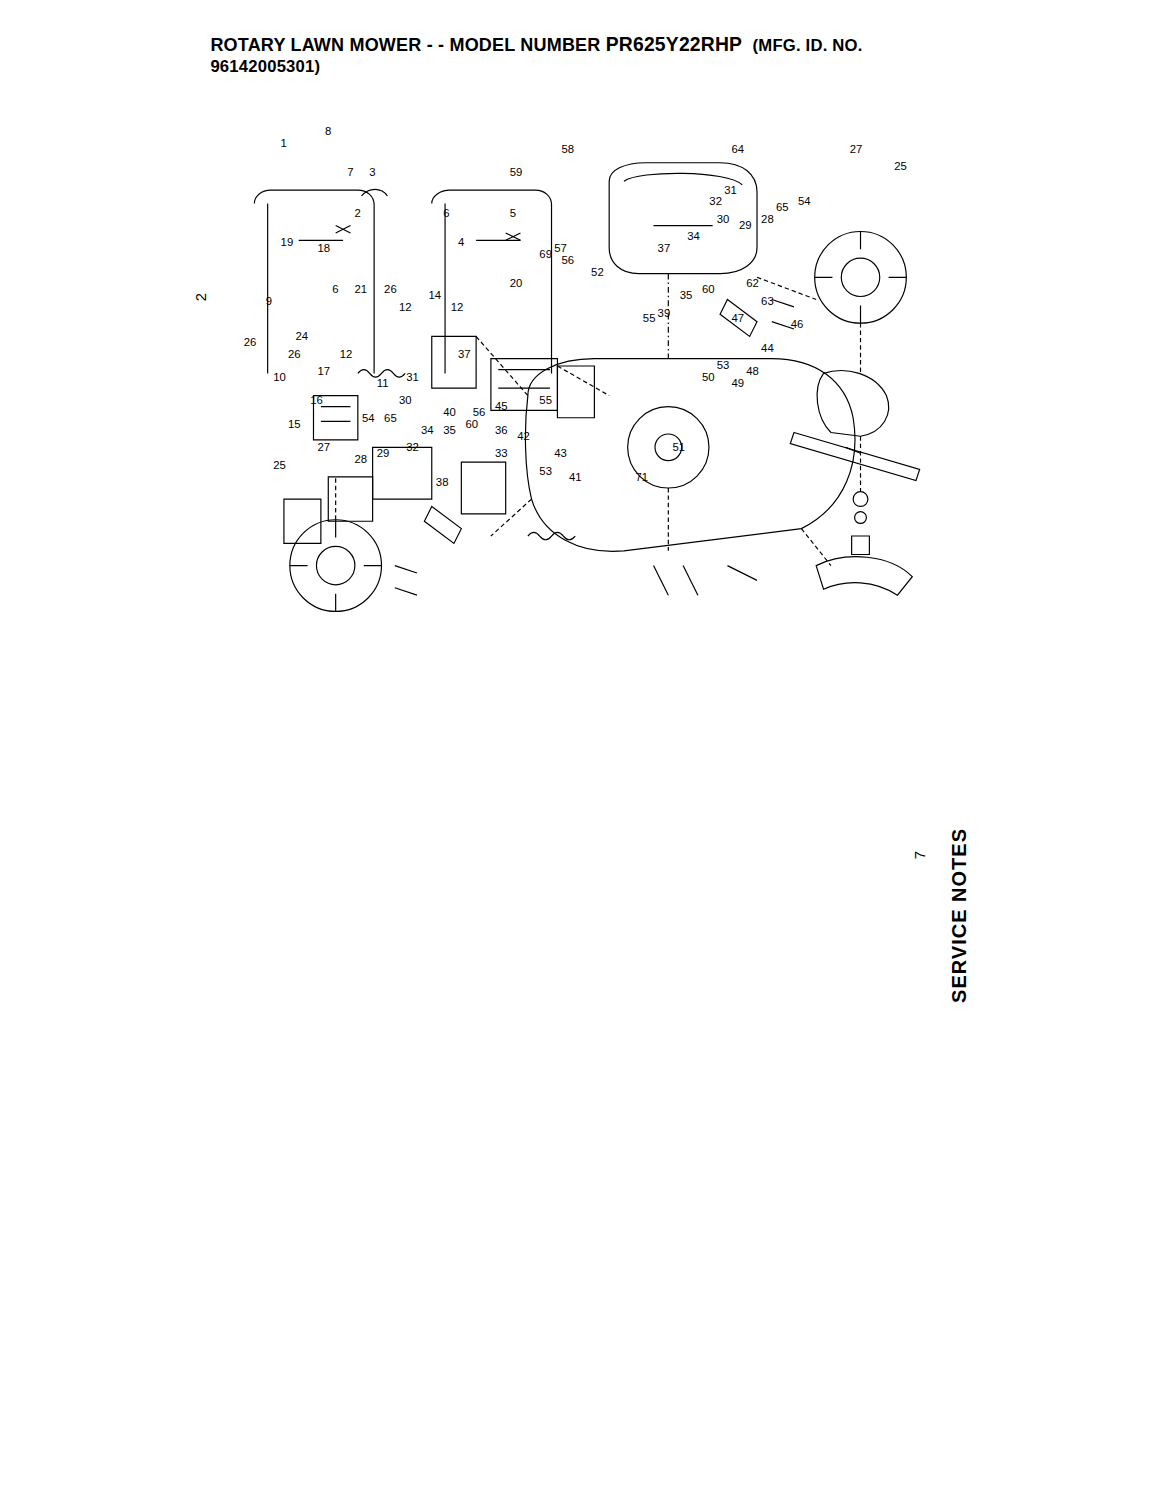ROTARY LAWN MOWER - - MODEL NUMBER PR625Y22RHP (MFG. ID. NO. 96142005301)
1 8 7 3 2 18 19 6 5 58 59 4 69 57 56 52 20 6 21 26 14 9 12 12 24 26 26 12 37 17 10 11 31 16 15 30 54 65 40 56 45 55 34 35 60 36 42 32 29 28 27 25 33 38 43 53 41 71 51 50 49 48 53 44 47 46 63 62 60 35 39 55 37 34 30 29 28 65 54 32 31 27 25 64
2
7
SERVICE NOTES